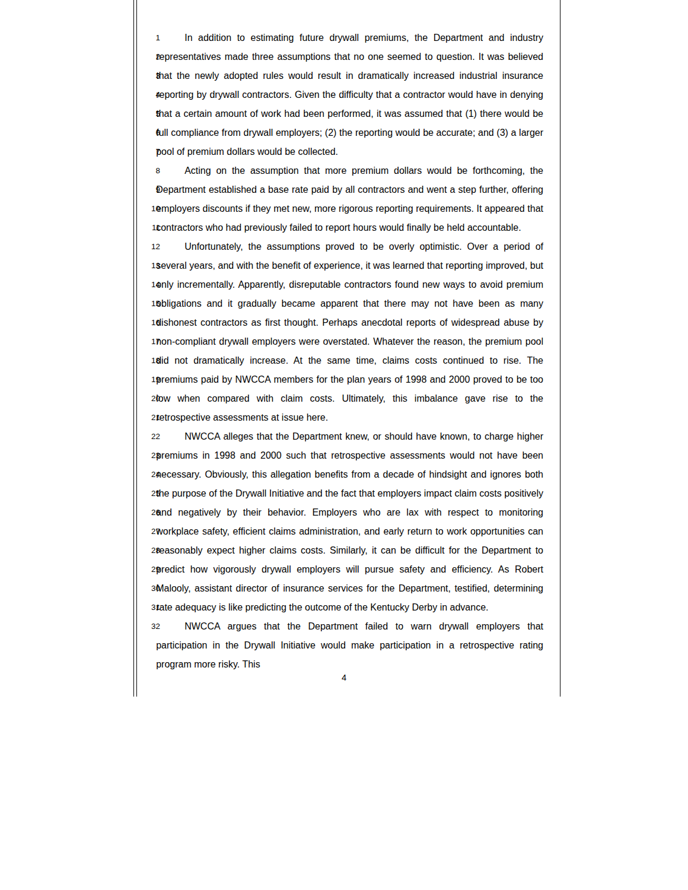1
2
3
4
5
6
7
8
9
10
11
12
13
14
15
16
17
18
19
20
21
22
23
24
25
26
27
28
29
30
31
32
In addition to estimating future drywall premiums, the Department and industry representatives made three assumptions that no one seemed to question. It was believed that the newly adopted rules would result in dramatically increased industrial insurance reporting by drywall contractors. Given the difficulty that a contractor would have in denying that a certain amount of work had been performed, it was assumed that (1) there would be full compliance from drywall employers; (2) the reporting would be accurate; and (3) a larger pool of premium dollars would be collected.
Acting on the assumption that more premium dollars would be forthcoming, the Department established a base rate paid by all contractors and went a step further, offering employers discounts if they met new, more rigorous reporting requirements. It appeared that contractors who had previously failed to report hours would finally be held accountable.
Unfortunately, the assumptions proved to be overly optimistic. Over a period of several years, and with the benefit of experience, it was learned that reporting improved, but only incrementally. Apparently, disreputable contractors found new ways to avoid premium obligations and it gradually became apparent that there may not have been as many dishonest contractors as first thought. Perhaps anecdotal reports of widespread abuse by non-compliant drywall employers were overstated. Whatever the reason, the premium pool did not dramatically increase. At the same time, claims costs continued to rise. The premiums paid by NWCCA members for the plan years of 1998 and 2000 proved to be too low when compared with claim costs. Ultimately, this imbalance gave rise to the retrospective assessments at issue here.
NWCCA alleges that the Department knew, or should have known, to charge higher premiums in 1998 and 2000 such that retrospective assessments would not have been necessary. Obviously, this allegation benefits from a decade of hindsight and ignores both the purpose of the Drywall Initiative and the fact that employers impact claim costs positively and negatively by their behavior. Employers who are lax with respect to monitoring workplace safety, efficient claims administration, and early return to work opportunities can reasonably expect higher claims costs. Similarly, it can be difficult for the Department to predict how vigorously drywall employers will pursue safety and efficiency. As Robert Malooly, assistant director of insurance services for the Department, testified, determining rate adequacy is like predicting the outcome of the Kentucky Derby in advance.
NWCCA argues that the Department failed to warn drywall employers that participation in the Drywall Initiative would make participation in a retrospective rating program more risky. This
4